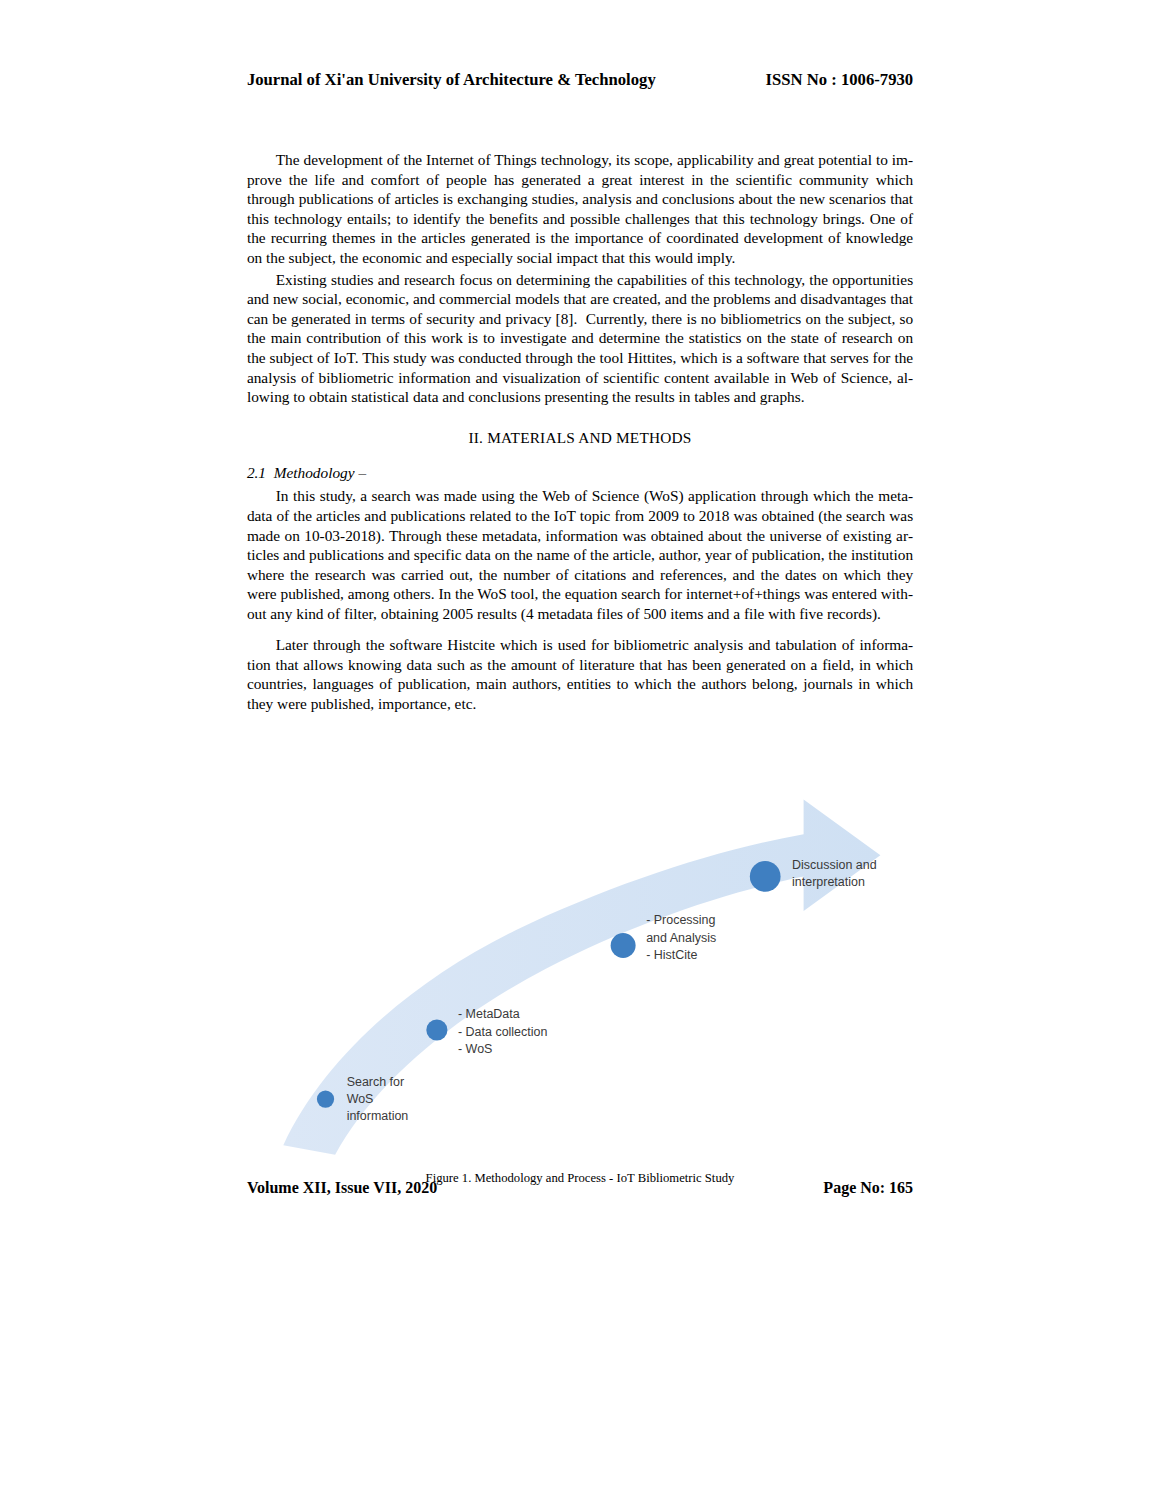Journal of Xi'an University of Architecture & Technology
ISSN No : 1006-7930
The development of the Internet of Things technology, its scope, applicability and great potential to improve the life and comfort of people has generated a great interest in the scientific community which through publications of articles is exchanging studies, analysis and conclusions about the new scenarios that this technology entails; to identify the benefits and possible challenges that this technology brings. One of the recurring themes in the articles generated is the importance of coordinated development of knowledge on the subject, the economic and especially social impact that this would imply.
Existing studies and research focus on determining the capabilities of this technology, the opportunities and new social, economic, and commercial models that are created, and the problems and disadvantages that can be generated in terms of security and privacy [8]. Currently, there is no bibliometrics on the subject, so the main contribution of this work is to investigate and determine the statistics on the state of research on the subject of IoT. This study was conducted through the tool Hittites, which is a software that serves for the analysis of bibliometric information and visualization of scientific content available in Web of Science, allowing to obtain statistical data and conclusions presenting the results in tables and graphs.
II. MATERIALS AND METHODS
2.1 Methodology –
In this study, a search was made using the Web of Science (WoS) application through which the metadata of the articles and publications related to the IoT topic from 2009 to 2018 was obtained (the search was made on 10-03-2018). Through these metadata, information was obtained about the universe of existing articles and publications and specific data on the name of the article, author, year of publication, the institution where the research was carried out, the number of citations and references, and the dates on which they were published, among others. In the WoS tool, the equation search for internet+of+things was entered without any kind of filter, obtaining 2005 results (4 metadata files of 500 items and a file with five records).
Later through the software Histcite which is used for bibliometric analysis and tabulation of information that allows knowing data such as the amount of literature that has been generated on a field, in which countries, languages of publication, main authors, entities to which the authors belong, journals in which they were published, importance, etc.
Search for WoS information - MetaData - Data collection - WoS - Processing and Analysis - HistCite Discussion and interpretation
Figure 1. Methodology and Process - IoT Bibliometric Study
Volume XII, Issue VII, 2020
Page No: 165